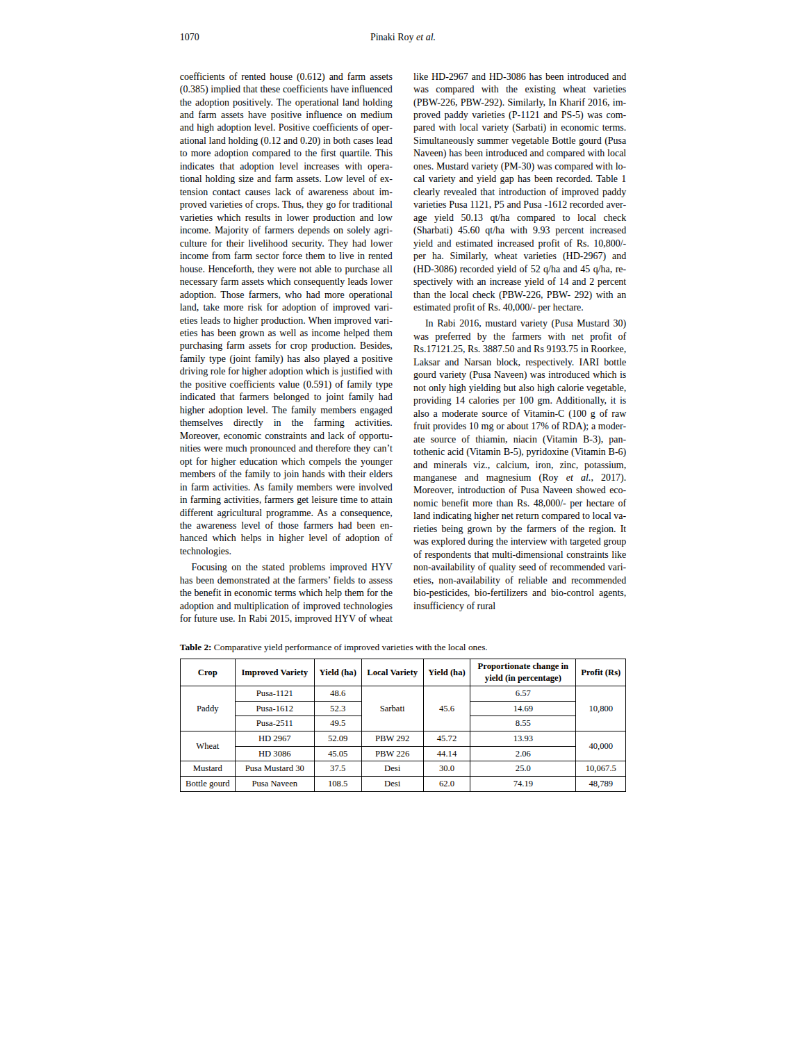1070
Pinaki Roy et al.
coefficients of rented house (0.612) and farm assets (0.385) implied that these coefficients have influenced the adoption positively. The operational land holding and farm assets have positive influence on medium and high adoption level. Positive coefficients of operational land holding (0.12 and 0.20) in both cases lead to more adoption compared to the first quartile. This indicates that adoption level increases with operational holding size and farm assets. Low level of extension contact causes lack of awareness about improved varieties of crops. Thus, they go for traditional varieties which results in lower production and low income. Majority of farmers depends on solely agriculture for their livelihood security. They had lower income from farm sector force them to live in rented house. Henceforth, they were not able to purchase all necessary farm assets which consequently leads lower adoption. Those farmers, who had more operational land, take more risk for adoption of improved varieties leads to higher production. When improved varieties has been grown as well as income helped them purchasing farm assets for crop production. Besides, family type (joint family) has also played a positive driving role for higher adoption which is justified with the positive coefficients value (0.591) of family type indicated that farmers belonged to joint family had higher adoption level. The family members engaged themselves directly in the farming activities. Moreover, economic constraints and lack of opportunities were much pronounced and therefore they can’t opt for higher education which compels the younger members of the family to join hands with their elders in farm activities. As family members were involved in farming activities, farmers get leisure time to attain different agricultural programme. As a consequence, the awareness level of those farmers had been enhanced which helps in higher level of adoption of technologies.
Focusing on the stated problems improved HYV has been demonstrated at the farmers’ fields to assess the benefit in economic terms which help them for the adoption and multiplication of improved technologies for future use. In Rabi 2015, improved HYV of wheat like HD-2967 and HD-3086 has been introduced and was compared with the existing wheat varieties (PBW-226, PBW-292). Similarly, In Kharif 2016, improved paddy varieties (P-1121 and PS-5) was compared with local variety (Sarbati) in economic terms. Simultaneously summer vegetable Bottle gourd (Pusa Naveen) has been introduced and compared with local ones. Mustard variety (PM-30) was compared with local variety and yield gap has been recorded. Table 1 clearly revealed that introduction of improved paddy varieties Pusa 1121, P5 and Pusa -1612 recorded average yield 50.13 qt/ha compared to local check (Sharbati) 45.60 qt/ha with 9.93 percent increased yield and estimated increased profit of Rs. 10,800/- per ha. Similarly, wheat varieties (HD-2967) and (HD-3086) recorded yield of 52 q/ha and 45 q/ha, respectively with an increase yield of 14 and 2 percent than the local check (PBW-226, PBW- 292) with an estimated profit of Rs. 40,000/- per hectare.
In Rabi 2016, mustard variety (Pusa Mustard 30) was preferred by the farmers with net profit of Rs.17121.25, Rs. 3887.50 and Rs 9193.75 in Roorkee, Laksar and Narsan block, respectively. IARI bottle gourd variety (Pusa Naveen) was introduced which is not only high yielding but also high calorie vegetable, providing 14 calories per 100 gm. Additionally, it is also a moderate source of Vitamin-C (100 g of raw fruit provides 10 mg or about 17% of RDA); a moderate source of thiamin, niacin (Vitamin B-3), pantothenic acid (Vitamin B-5), pyridoxine (Vitamin B-6) and minerals viz., calcium, iron, zinc, potassium, manganese and magnesium (Roy et al., 2017). Moreover, introduction of Pusa Naveen showed economic benefit more than Rs. 48,000/- per hectare of land indicating higher net return compared to local varieties being grown by the farmers of the region. It was explored during the interview with targeted group of respondents that multi-dimensional constraints like non-availability of quality seed of recommended varieties, non-availability of reliable and recommended bio-pesticides, bio-fertilizers and bio-control agents, insufficiency of rural
Table 2: Comparative yield performance of improved varieties with the local ones.
| Crop | Improved Variety | Yield (ha) | Local Variety | Yield (ha) | Proportionate change in yield (in percentage) | Profit (Rs) |
| --- | --- | --- | --- | --- | --- | --- |
| Paddy | Pusa-1121 | 48.6 | Sarbati | 45.6 | 6.57 | 10,800 |
| Pusa-1612 | 52.3 | 14.69 |
| Pusa-2511 | 49.5 | 8.55 |
| Wheat | HD 2967 | 52.09 | PBW 292 | 45.72 | 13.93 | 40,000 |
| HD 3086 | 45.05 | PBW 226 | 44.14 | 2.06 |
| Mustard | Pusa Mustard 30 | 37.5 | Desi | 30.0 | 25.0 | 10,067.5 |
| Bottle gourd | Pusa Naveen | 108.5 | Desi | 62.0 | 74.19 | 48,789 |